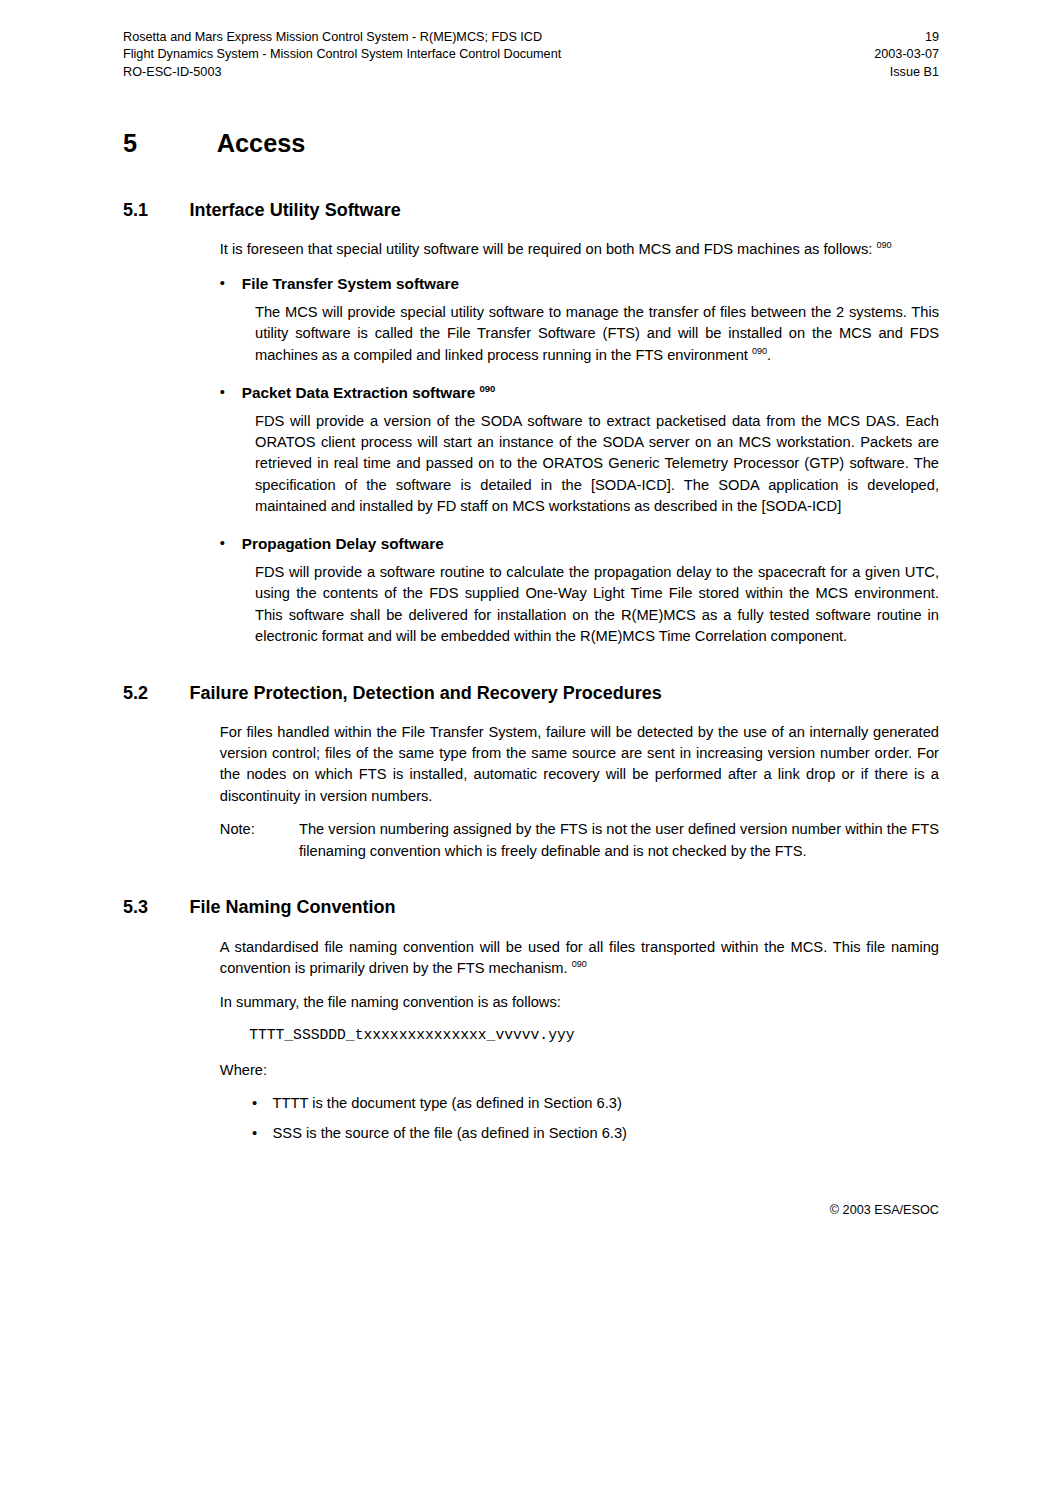Rosetta and Mars Express Mission Control System - R(ME)MCS; FDS ICD
Flight Dynamics System - Mission Control System Interface Control Document
RO-ESC-ID-5003
19
2003-03-07
Issue B1
5 Access
5.1 Interface Utility Software
It is foreseen that special utility software will be required on both MCS and FDS machines as follows: 090
File Transfer System software
The MCS will provide special utility software to manage the transfer of files between the 2 systems. This utility software is called the File Transfer Software (FTS) and will be installed on the MCS and FDS machines as a compiled and linked process running in the FTS environment 090.
Packet Data Extraction software 090
FDS will provide a version of the SODA software to extract packetised data from the MCS DAS. Each ORATOS client process will start an instance of the SODA server on an MCS workstation. Packets are retrieved in real time and passed on to the ORATOS Generic Telemetry Processor (GTP) software. The specification of the software is detailed in the [SODA-ICD]. The SODA application is developed, maintained and installed by FD staff on MCS workstations as described in the [SODA-ICD]
Propagation Delay software
FDS will provide a software routine to calculate the propagation delay to the spacecraft for a given UTC, using the contents of the FDS supplied One-Way Light Time File stored within the MCS environment. This software shall be delivered for installation on the R(ME)MCS as a fully tested software routine in electronic format and will be embedded within the R(ME)MCS Time Correlation component.
5.2 Failure Protection, Detection and Recovery Procedures
For files handled within the File Transfer System, failure will be detected by the use of an internally generated version control; files of the same type from the same source are sent in increasing version number order. For the nodes on which FTS is installed, automatic recovery will be performed after a link drop or if there is a discontinuity in version numbers.
Note:
The version numbering assigned by the FTS is not the user defined version number within the FTS filenaming convention which is freely definable and is not checked by the FTS.
5.3 File Naming Convention
A standardised file naming convention will be used for all files transported within the MCS. This file naming convention is primarily driven by the FTS mechanism. 090
In summary, the file naming convention is as follows:
TTTT_SSSDDD_txxxxxxxxxxxxxx_vvvvv.yyy
Where:
TTTT is the document type (as defined in Section 6.3)
SSS is the source of the file (as defined in Section 6.3)
© 2003 ESA/ESOC